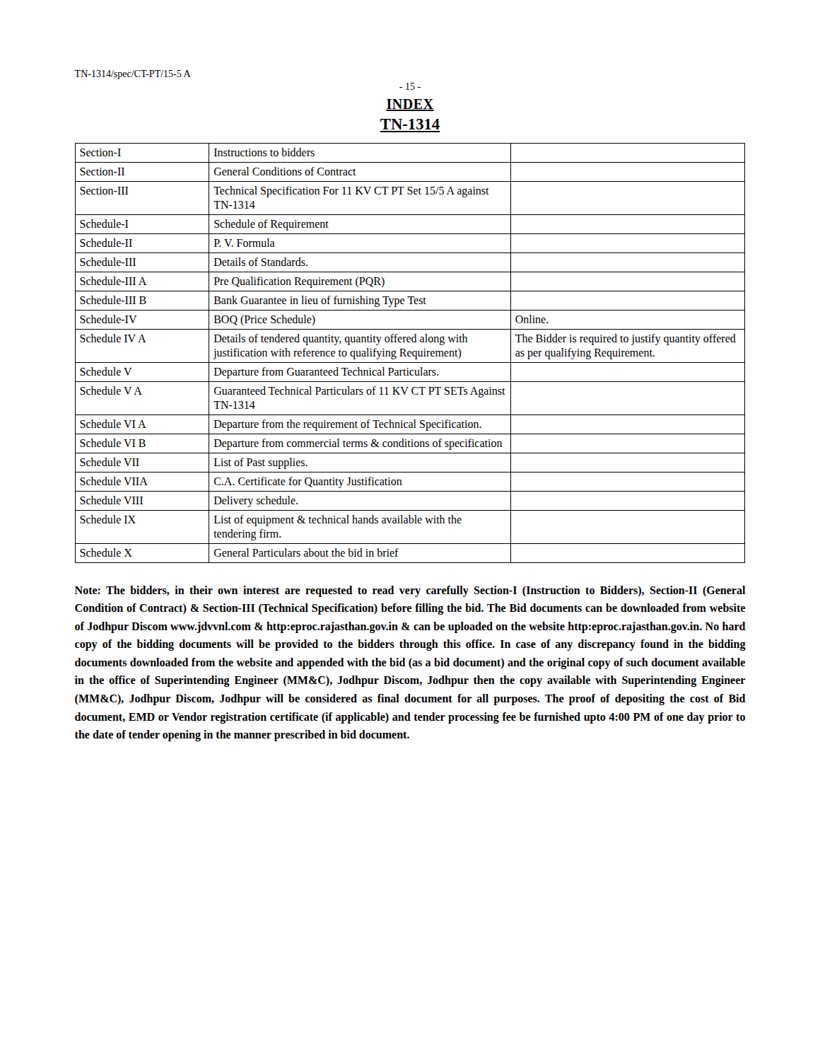TN-1314/spec/CT-PT/15-5 A
- 15 -
INDEX
TN-1314
| Section-I | Instructions to bidders | |
| Section-II | General Conditions of Contract | |
| Section-III | Technical Specification For 11 KV CT PT Set 15/5 A against TN-1314 | |
| Schedule-I | Schedule of Requirement | |
| Schedule-II | P. V. Formula | |
| Schedule-III | Details of Standards. | |
| Schedule-III A | Pre Qualification Requirement (PQR) | |
| Schedule-III B | Bank Guarantee in lieu of furnishing Type Test | |
| Schedule-IV | BOQ (Price Schedule) | Online. |
| Schedule IV A | Details of tendered quantity, quantity offered along with justification with reference to qualifying Requirement) | The Bidder is required to justify quantity offered as per qualifying Requirement. |
| Schedule V | Departure from Guaranteed Technical Particulars. | |
| Schedule V A | Guaranteed Technical Particulars of 11 KV CT PT SETs Against TN-1314 | |
| Schedule VI A | Departure from the requirement of Technical Specification. | |
| Schedule VI B | Departure from commercial terms & conditions of specification | |
| Schedule VII | List of Past supplies. | |
| Schedule VIIA | C.A. Certificate for Quantity Justification | |
| Schedule VIII | Delivery schedule. | |
| Schedule IX | List of equipment & technical hands available with the tendering firm. | |
| Schedule X | General Particulars about the bid in brief | |
Note: The bidders, in their own interest are requested to read very carefully Section-I (Instruction to Bidders), Section-II (General Condition of Contract) & Section-III (Technical Specification) before filling the bid. The Bid documents can be downloaded from website of Jodhpur Discom www.jdvvnl.com & http:eproc.rajasthan.gov.in & can be uploaded on the website http:eproc.rajasthan.gov.in. No hard copy of the bidding documents will be provided to the bidders through this office. In case of any discrepancy found in the bidding documents downloaded from the website and appended with the bid (as a bid document) and the original copy of such document available in the office of Superintending Engineer (MM&C), Jodhpur Discom, Jodhpur then the copy available with Superintending Engineer (MM&C), Jodhpur Discom, Jodhpur will be considered as final document for all purposes. The proof of depositing the cost of Bid document, EMD or Vendor registration certificate (if applicable) and tender processing fee be furnished upto 4:00 PM of one day prior to the date of tender opening in the manner prescribed in bid document.